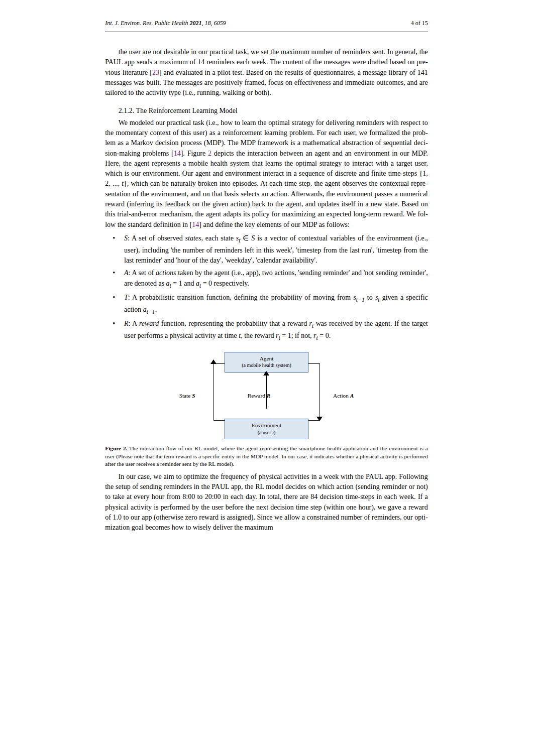Int. J. Environ. Res. Public Health 2021, 18, 6059
4 of 15
the user are not desirable in our practical task, we set the maximum number of reminders sent. In general, the PAUL app sends a maximum of 14 reminders each week. The content of the messages were drafted based on previous literature [23] and evaluated in a pilot test. Based on the results of questionnaires, a message library of 141 messages was built. The messages are positively framed, focus on effectiveness and immediate outcomes, and are tailored to the activity type (i.e., running, walking or both).
2.1.2. The Reinforcement Learning Model
We modeled our practical task (i.e., how to learn the optimal strategy for delivering reminders with respect to the momentary context of this user) as a reinforcement learning problem. For each user, we formalized the problem as a Markov decision process (MDP). The MDP framework is a mathematical abstraction of sequential decision-making problems [14]. Figure 2 depicts the interaction between an agent and an environment in our MDP. Here, the agent represents a mobile health system that learns the optimal strategy to interact with a target user, which is our environment. Our agent and environment interact in a sequence of discrete and finite time-steps {1, 2, ..., t}, which can be naturally broken into episodes. At each time step, the agent observes the contextual representation of the environment, and on that basis selects an action. Afterwards, the environment passes a numerical reward (inferring its feedback on the given action) back to the agent, and updates itself in a new state. Based on this trial-and-error mechanism, the agent adapts its policy for maximizing an expected long-term reward. We follow the standard definition in [14] and define the key elements of our MDP as follows:
S: A set of observed states, each state st ∈ S is a vector of contextual variables of the environment (i.e., user), including 'the number of reminders left in this week', 'timestep from the last run', 'timestep from the last reminder' and 'hour of the day', 'weekday', 'calendar availability'.
A: A set of actions taken by the agent (i.e., app), two actions, 'sending reminder' and 'not sending reminder', are denoted as at = 1 and at = 0 respectively.
T: A probabilistic transition function, defining the probability of moving from st−1 to st given a specific action at−1.
R: A reward function, representing the probability that a reward rt was received by the agent. If the target user performs a physical activity at time t, the reward rt = 1; if not, rt = 0.
Agent
(a mobile health system)
Environment
(a user i)
State S
Reward R
Action A
Figure 2. The interaction flow of our RL model, where the agent representing the smartphone health application and the environment is a user (Please note that the term reward is a specific entity in the MDP model. In our case, it indicates whether a physical activity is performed after the user receives a reminder sent by the RL model).
In our case, we aim to optimize the frequency of physical activities in a week with the PAUL app. Following the setup of sending reminders in the PAUL app, the RL model decides on which action (sending reminder or not) to take at every hour from 8:00 to 20:00 in each day. In total, there are 84 decision time-steps in each week. If a physical activity is performed by the user before the next decision time step (within one hour), we gave a reward of 1.0 to our app (otherwise zero reward is assigned). Since we allow a constrained number of reminders, our optimization goal becomes how to wisely deliver the maximum